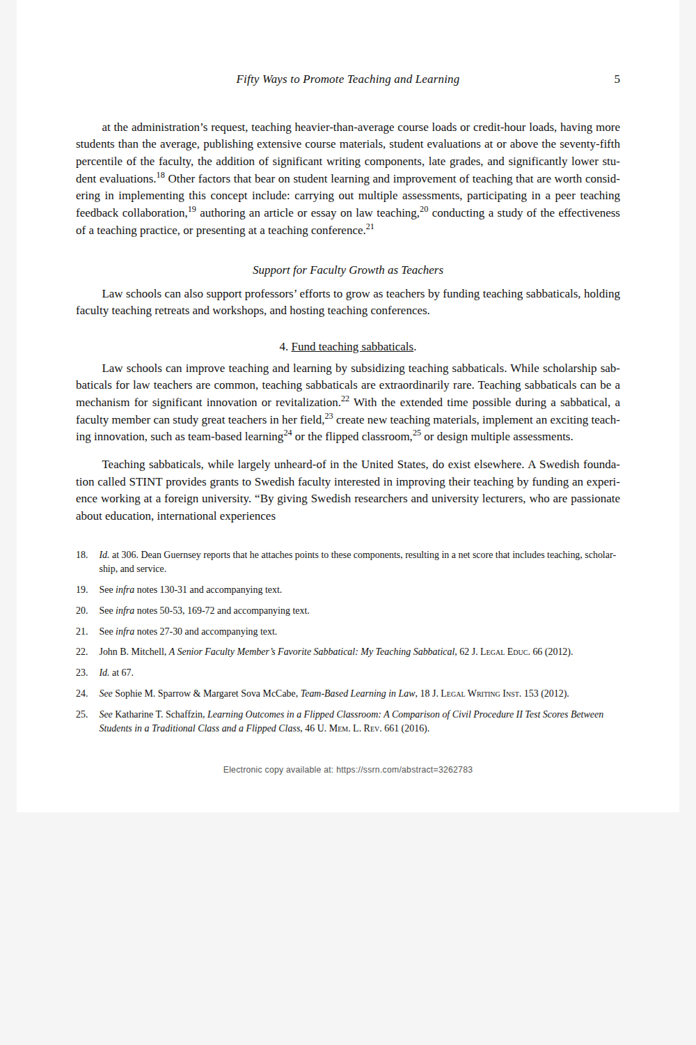Fifty Ways to Promote Teaching and Learning 5
at the administration’s request, teaching heavier-than-average course loads or credit-hour loads, having more students than the average, publishing extensive course materials, student evaluations at or above the seventy-fifth percentile of the faculty, the addition of significant writing components, late grades, and significantly lower student evaluations.18 Other factors that bear on student learning and improvement of teaching that are worth considering in implementing this concept include: carrying out multiple assessments, participating in a peer teaching feedback collaboration,19 authoring an article or essay on law teaching,20 conducting a study of the effectiveness of a teaching practice, or presenting at a teaching conference.21
Support for Faculty Growth as Teachers
Law schools can also support professors’ efforts to grow as teachers by funding teaching sabbaticals, holding faculty teaching retreats and workshops, and hosting teaching conferences.
4. Fund teaching sabbaticals.
Law schools can improve teaching and learning by subsidizing teaching sabbaticals. While scholarship sabbaticals for law teachers are common, teaching sabbaticals are extraordinarily rare. Teaching sabbaticals can be a mechanism for significant innovation or revitalization.22 With the extended time possible during a sabbatical, a faculty member can study great teachers in her field,23 create new teaching materials, implement an exciting teaching innovation, such as team-based learning24 or the flipped classroom,25 or design multiple assessments.
Teaching sabbaticals, while largely unheard-of in the United States, do exist elsewhere. A Swedish foundation called STINT provides grants to Swedish faculty interested in improving their teaching by funding an experience working at a foreign university. “By giving Swedish researchers and university lecturers, who are passionate about education, international experiences
18. Id. at 306. Dean Guernsey reports that he attaches points to these components, resulting in a net score that includes teaching, scholarship, and service.
19. See infra notes 130-31 and accompanying text.
20. See infra notes 50-53, 169-72 and accompanying text.
21. See infra notes 27-30 and accompanying text.
22. John B. Mitchell, A Senior Faculty Member’s Favorite Sabbatical: My Teaching Sabbatical, 62 J. Legal Educ. 66 (2012).
23. Id. at 67.
24. See Sophie M. Sparrow & Margaret Sova McCabe, Team-Based Learning in Law, 18 J. Legal Writing Inst. 153 (2012).
25. See Katharine T. Schaffzin, Learning Outcomes in a Flipped Classroom: A Comparison of Civil Procedure II Test Scores Between Students in a Traditional Class and a Flipped Class, 46 U. Mem. L. Rev. 661 (2016).
Electronic copy available at: https://ssrn.com/abstract=3262783